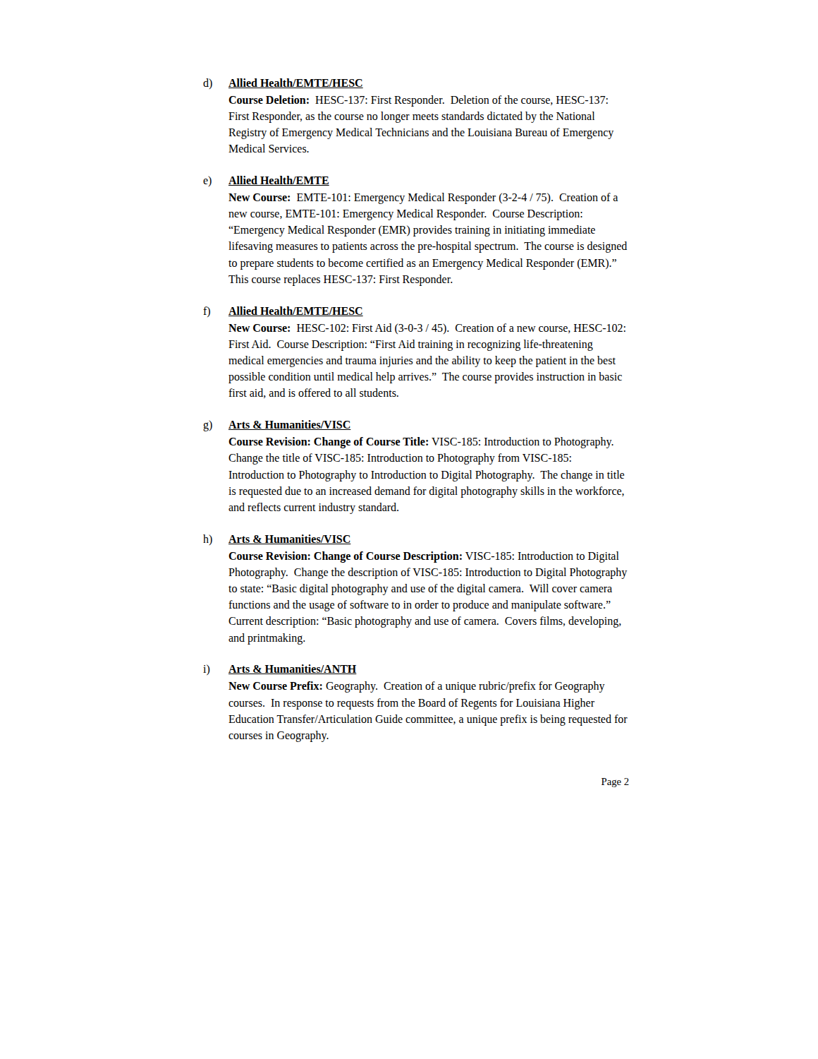d) Allied Health/EMTE/HESC Course Deletion: HESC-137: First Responder. Deletion of the course, HESC-137: First Responder, as the course no longer meets standards dictated by the National Registry of Emergency Medical Technicians and the Louisiana Bureau of Emergency Medical Services.
e) Allied Health/EMTE New Course: EMTE-101: Emergency Medical Responder (3-2-4 / 75). Creation of a new course, EMTE-101: Emergency Medical Responder. Course Description: “Emergency Medical Responder (EMR) provides training in initiating immediate lifesaving measures to patients across the pre-hospital spectrum. The course is designed to prepare students to become certified as an Emergency Medical Responder (EMR).” This course replaces HESC-137: First Responder.
f) Allied Health/EMTE/HESC New Course: HESC-102: First Aid (3-0-3 / 45). Creation of a new course, HESC-102: First Aid. Course Description: “First Aid training in recognizing life-threatening medical emergencies and trauma injuries and the ability to keep the patient in the best possible condition until medical help arrives.” The course provides instruction in basic first aid, and is offered to all students.
g) Arts & Humanities/VISC Course Revision: Change of Course Title: VISC-185: Introduction to Photography. Change the title of VISC-185: Introduction to Photography from VISC-185: Introduction to Photography to Introduction to Digital Photography. The change in title is requested due to an increased demand for digital photography skills in the workforce, and reflects current industry standard.
h) Arts & Humanities/VISC Course Revision: Change of Course Description: VISC-185: Introduction to Digital Photography. Change the description of VISC-185: Introduction to Digital Photography to state: “Basic digital photography and use of the digital camera. Will cover camera functions and the usage of software to in order to produce and manipulate software.” Current description: “Basic photography and use of camera. Covers films, developing, and printmaking.
i) Arts & Humanities/ANTH New Course Prefix: Geography. Creation of a unique rubric/prefix for Geography courses. In response to requests from the Board of Regents for Louisiana Higher Education Transfer/Articulation Guide committee, a unique prefix is being requested for courses in Geography.
Page 2